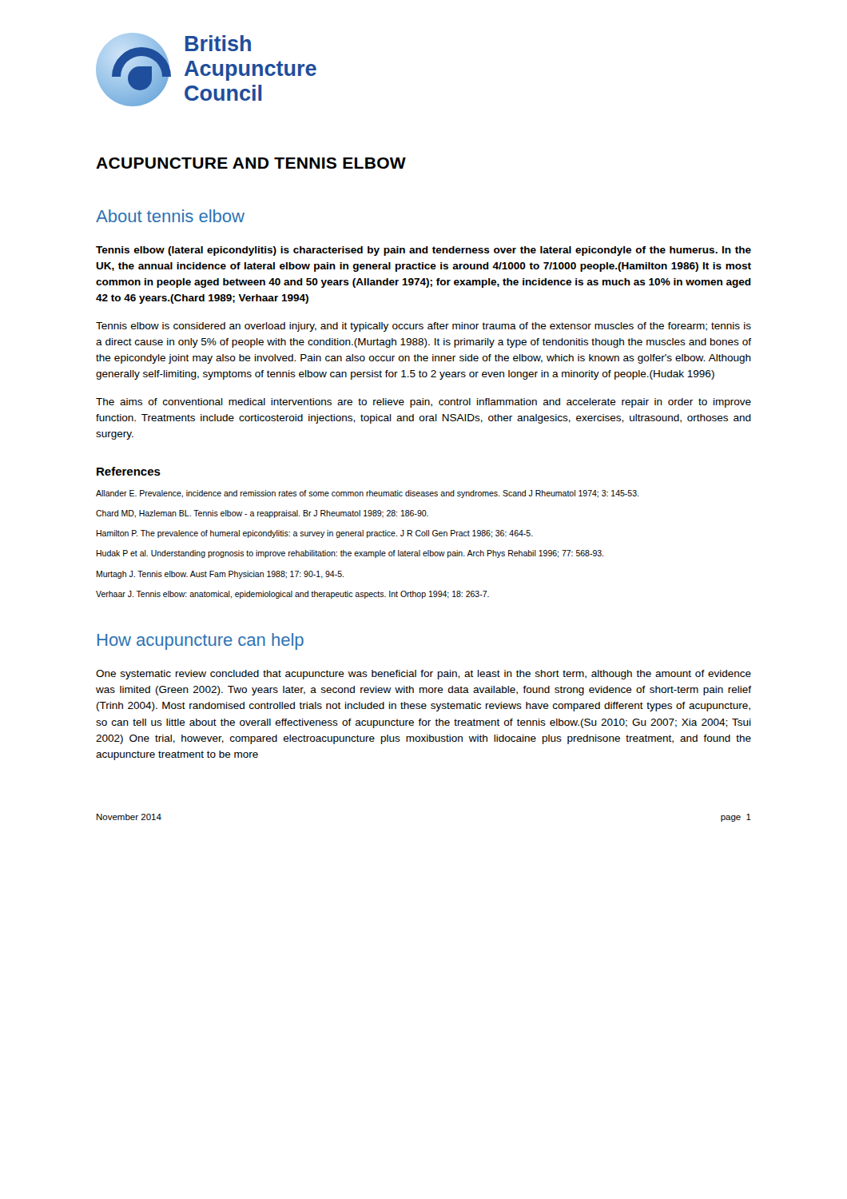British
Acupuncture
Council
ACUPUNCTURE AND TENNIS ELBOW
About tennis elbow
Tennis elbow (lateral epicondylitis) is characterised by pain and tenderness over the lateral epicondyle of the humerus. In the UK, the annual incidence of lateral elbow pain in general practice is around 4/1000 to 7/1000 people.(Hamilton 1986) It is most common in people aged between 40 and 50 years (Allander 1974); for example, the incidence is as much as 10% in women aged 42 to 46 years.(Chard 1989; Verhaar 1994)
Tennis elbow is considered an overload injury, and it typically occurs after minor trauma of the extensor muscles of the forearm; tennis is a direct cause in only 5% of people with the condition.(Murtagh 1988). It is primarily a type of tendonitis though the muscles and bones of the epicondyle joint may also be involved. Pain can also occur on the inner side of the elbow, which is known as golfer's elbow. Although generally self-limiting, symptoms of tennis elbow can persist for 1.5 to 2 years or even longer in a minority of people.(Hudak 1996)
The aims of conventional medical interventions are to relieve pain, control inflammation and accelerate repair in order to improve function. Treatments include corticosteroid injections, topical and oral NSAIDs, other analgesics, exercises, ultrasound, orthoses and surgery.
References
Allander E. Prevalence, incidence and remission rates of some common rheumatic diseases and syndromes. Scand J Rheumatol 1974; 3: 145-53.
Chard MD, Hazleman BL. Tennis elbow - a reappraisal. Br J Rheumatol 1989; 28: 186-90.
Hamilton P. The prevalence of humeral epicondylitis: a survey in general practice. J R Coll Gen Pract 1986; 36: 464-5.
Hudak P et al. Understanding prognosis to improve rehabilitation: the example of lateral elbow pain. Arch Phys Rehabil 1996; 77: 568-93.
Murtagh J. Tennis elbow. Aust Fam Physician 1988; 17: 90-1, 94-5.
Verhaar J. Tennis elbow: anatomical, epidemiological and therapeutic aspects. Int Orthop 1994; 18: 263-7.
How acupuncture can help
One systematic review concluded that acupuncture was beneficial for pain, at least in the short term, although the amount of evidence was limited (Green 2002). Two years later, a second review with more data available, found strong evidence of short-term pain relief (Trinh 2004). Most randomised controlled trials not included in these systematic reviews have compared different types of acupuncture, so can tell us little about the overall effectiveness of acupuncture for the treatment of tennis elbow.(Su 2010; Gu 2007; Xia 2004; Tsui 2002) One trial, however, compared electroacupuncture plus moxibustion with lidocaine plus prednisone treatment, and found the acupuncture treatment to be more
November 2014 page 1